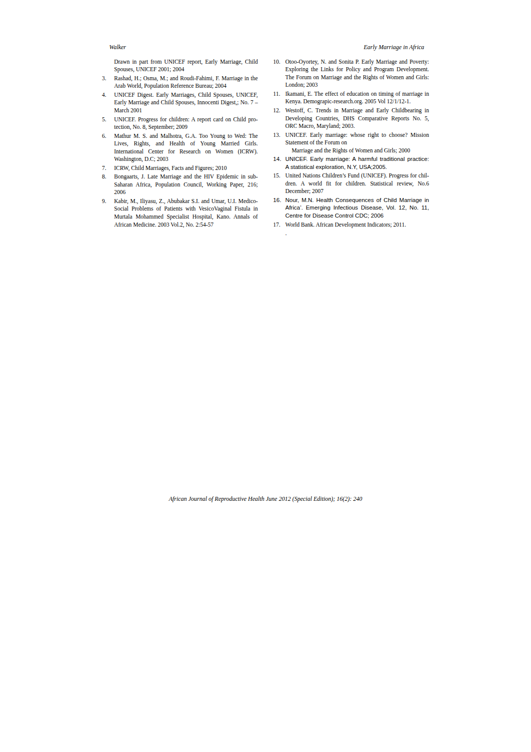Walker Early Marriage in Africa
Drawn in part from UNICEF report, Early Marriage, Child Spouses, UNICEF 2001; 2004
3. Rashad, H.; Osma, M.; and Roudi-Fahimi, F. Marriage in the Arab World, Population Reference Bureau; 2004
4. UNICEF Digest. Early Marriages, Child Spouses, UNICEF, Early Marriage and Child Spouses, Innocenti Digest,; No. 7 – March 2001
5. UNICEF. Progress for children: A report card on Child protection, No. 8, September; 2009
6. Mathur M. S. and Malhotra, G.A. Too Young to Wed: The Lives, Rights, and Health of Young Married Girls. International Center for Research on Women (ICRW). Washington, D.C; 2003
7. ICRW, Child Marriages, Facts and Figures; 2010
8. Bongaarts, J. Late Marriage and the HIV Epidemic in sub-Saharan Africa, Population Council, Working Paper, 216; 2006
9. Kabir, M., Iliyasu, Z., Abubakar S.I. and Umar, U.I. Medico-Social Problems of Patients with VesicoVaginal Fistula in Murtala Mohammed Specialist Hospital, Kano. Annals of African Medicine. 2003 Vol.2, No. 2:54-57
10. Otoo-Oyortey, N. and Sonita P. Early Marriage and Poverty: Exploring the Links for Policy and Program Development. The Forum on Marriage and the Rights of Women and Girls: London; 2003
11. Ikamani, E. The effect of education on timing of marriage in Kenya. Demograpic-research.org. 2005 Vol 12/1/12-1.
12. Westoff, C. Trends in Marriage and Early Childbearing in Developing Countries, DHS Comparative Reports No. 5, ORC Macro, Maryland; 2003.
13. UNICEF. Early marriage: whose right to choose? Mission Statement of the Forum on Marriage and the Rights of Women and Girls; 2000
14. UNICEF. Early marriage: A harmful traditional practice: A statistical exploration, N.Y, USA;2005.
15. United Nations Children’s Fund (UNICEF). Progress for children. A world fit for children. Statistical review, No.6 December; 2007
16. Nour, M.N. Health Consequences of Child Marriage in Africa’. Emerging Infectious Disease, Vol. 12, No. 11, Centre for Disease Control CDC; 2006
17. World Bank. African Development Indicators; 2011.
.
African Journal of Reproductive Health June 2012 (Special Edition); 16(2): 240